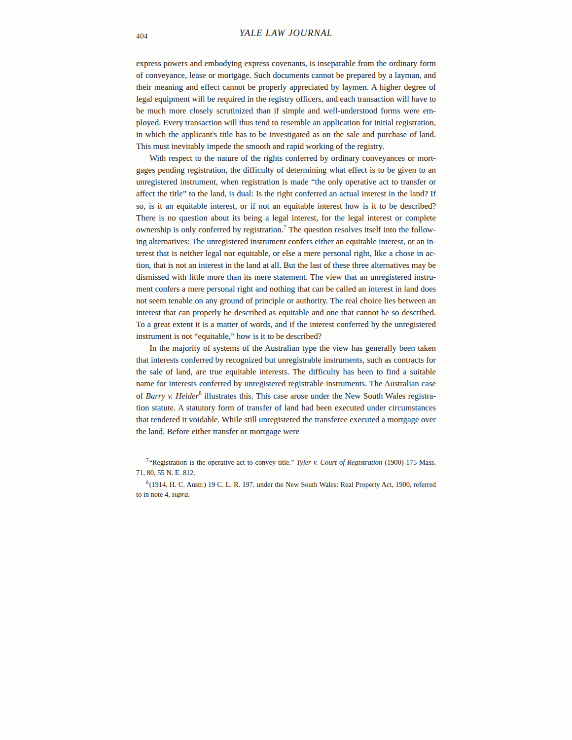404
YALE LAW JOURNAL
express powers and embodying express covenants, is inseparable from the ordinary form of conveyance, lease or mortgage. Such documents cannot be prepared by a layman, and their meaning and effect cannot be properly appreciated by laymen. A higher degree of legal equipment will be required in the registry officers, and each transaction will have to be much more closely scrutinized than if simple and well-understood forms were employed. Every transaction will thus tend to resemble an application for initial registration, in which the applicant's title has to be investigated as on the sale and purchase of land. This must inevitably impede the smooth and rapid working of the registry.
With respect to the nature of the rights conferred by ordinary conveyances or mortgages pending registration, the difficulty of determining what effect is to be given to an unregistered instrument, when registration is made “the only operative act to transfer or affect the title” to the land, is dual: Is the right conferred an actual interest in the land? If so, is it an equitable interest, or if not an equitable interest how is it to be described? There is no question about its being a legal interest, for the legal interest or complete ownership is only conferred by registration.7 The question resolves itself into the following alternatives: The unregistered instrument confers either an equitable interest, or an interest that is neither legal nor equitable, or else a mere personal right, like a chose in action, that is not an interest in the land at all. But the last of these three alternatives may be dismissed with little more than its mere statement. The view that an unregistered instrument confers a mere personal right and nothing that can be called an interest in land does not seem tenable on any ground of principle or authority. The real choice lies between an interest that can properly be described as equitable and one that cannot be so described. To a great extent it is a matter of words, and if the interest conferred by the unregistered instrument is not “equitable,” how is it to be described?
In the majority of systems of the Australian type the view has generally been taken that interests conferred by recognized but unregistrable instruments, such as contracts for the sale of land, are true equitable interests. The difficulty has been to find a suitable name for interests conferred by unregistered registrable instruments. The Australian case of Barry v. Heider8 illustrates this. This case arose under the New South Wales registration statute. A statutory form of transfer of land had been executed under circumstances that rendered it voidable. While still unregistered the transferee executed a mortgage over the land. Before either transfer or mortgage were
7“Registration is the operative act to convey title.” Tyler v. Court of Registration (1900) 175 Mass. 71, 80, 55 N. E. 812.
8(1914, H. C. Austr.) 19 C. L. R. 197, under the New South Wales: Real Property Act, 1900, referred to in note 4, supra.